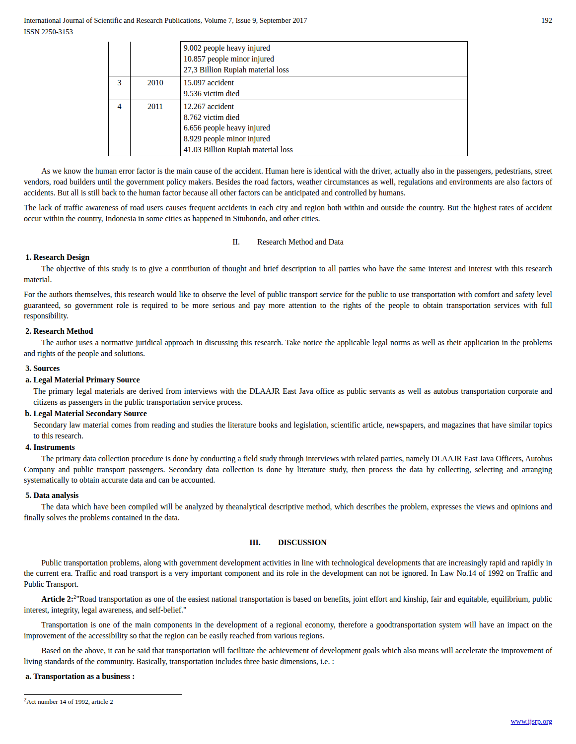International Journal of Scientific and Research Publications, Volume 7, Issue 9, September 2017 192
ISSN 2250-3153
| | | 9.002 people heavy injured 10.857 people minor injured 27,3 Billion Rupiah material loss |
| 3 | 2010 | 15.097 accident 9.536 victim died |
| 4 | 2011 | 12.267 accident 8.762 victim died 6.656 people heavy injured 8.929 people minor injured 41.03 Billion Rupiah material loss |
As we know the human error factor is the main cause of the accident. Human here is identical with the driver, actually also in the passengers, pedestrians, street vendors, road builders until the government policy makers. Besides the road factors, weather circumstances as well, regulations and environments are also factors of accidents. But all is still back to the human factor because all other factors can be anticipated and controlled by humans.
The lack of traffic awareness of road users causes frequent accidents in each city and region both within and outside the country. But the highest rates of accident occur within the country, Indonesia in some cities as happened in Situbondo, and other cities.
II. Research Method and Data
Research Design
The objective of this study is to give a contribution of thought and brief description to all parties who have the same interest and interest with this research material.
For the authors themselves, this research would like to observe the level of public transport service for the public to use transportation with comfort and safety level guaranteed, so government role is required to be more serious and pay more attention to the rights of the people to obtain transportation services with full responsibility.
Research Method
The author uses a normative juridical approach in discussing this research. Take notice the applicable legal norms as well as their application in the problems and rights of the people and solutions.
Sources
Legal Material Primary Source The primary legal materials are derived from interviews with the DLAAJR East Java office as public servants as well as autobus transportation corporate and citizens as passengers in the public transportation service process.
Legal Material Secondary Source Secondary law material comes from reading and studies the literature books and legislation, scientific article, newspapers, and magazines that have similar topics to this research.
Instruments
The primary data collection procedure is done by conducting a field study through interviews with related parties, namely DLAAJR East Java Officers, Autobus Company and public transport passengers. Secondary data collection is done by literature study, then process the data by collecting, selecting and arranging systematically to obtain accurate data and can be accounted.
Data analysis
The data which have been compiled will be analyzed by theanalytical descriptive method, which describes the problem, expresses the views and opinions and finally solves the problems contained in the data.
III. DISCUSSION
Public transportation problems, along with government development activities in line with technological developments that are increasingly rapid and rapidly in the current era. Traffic and road transport is a very important component and its role in the development can not be ignored. In Law No.14 of 1992 on Traffic and Public Transport.
Article 2:2"Road transportation as one of the easiest national transportation is based on benefits, joint effort and kinship, fair and equitable, equilibrium, public interest, integrity, legal awareness, and self-belief."
Transportation is one of the main components in the development of a regional economy, therefore a goodtransportation system will have an impact on the improvement of the accessibility so that the region can be easily reached from various regions.
Based on the above, it can be said that transportation will facilitate the achievement of development goals which also means will accelerate the improvement of living standards of the community. Basically, transportation includes three basic dimensions, i.e. :
Transportation as a business :
2Act number 14 of 1992, article 2
www.ijsrp.org